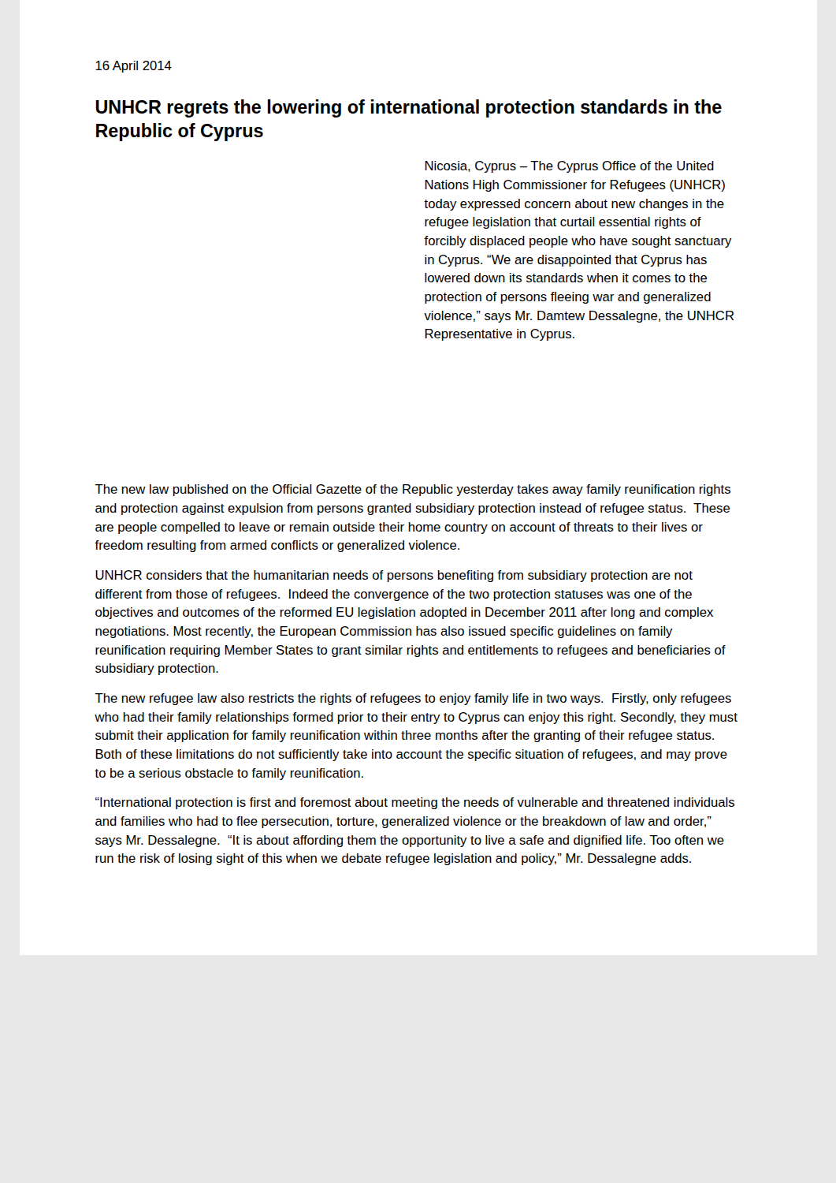16 April 2014
UNHCR regrets the lowering of international protection standards in the Republic of Cyprus
Nicosia, Cyprus – The Cyprus Office of the United Nations High Commissioner for Refugees (UNHCR) today expressed concern about new changes in the refugee legislation that curtail essential rights of forcibly displaced people who have sought sanctuary in Cyprus. “We are disappointed that Cyprus has lowered down its standards when it comes to the protection of persons fleeing war and generalized violence,” says Mr. Damtew Dessalegne, the UNHCR Representative in Cyprus.
The new law published on the Official Gazette of the Republic yesterday takes away family reunification rights and protection against expulsion from persons granted subsidiary protection instead of refugee status. These are people compelled to leave or remain outside their home country on account of threats to their lives or freedom resulting from armed conflicts or generalized violence.
UNHCR considers that the humanitarian needs of persons benefiting from subsidiary protection are not different from those of refugees. Indeed the convergence of the two protection statuses was one of the objectives and outcomes of the reformed EU legislation adopted in December 2011 after long and complex negotiations. Most recently, the European Commission has also issued specific guidelines on family reunification requiring Member States to grant similar rights and entitlements to refugees and beneficiaries of subsidiary protection.
The new refugee law also restricts the rights of refugees to enjoy family life in two ways. Firstly, only refugees who had their family relationships formed prior to their entry to Cyprus can enjoy this right. Secondly, they must submit their application for family reunification within three months after the granting of their refugee status. Both of these limitations do not sufficiently take into account the specific situation of refugees, and may prove to be a serious obstacle to family reunification.
“International protection is first and foremost about meeting the needs of vulnerable and threatened individuals and families who had to flee persecution, torture, generalized violence or the breakdown of law and order,” says Mr. Dessalegne. “It is about affording them the opportunity to live a safe and dignified life. Too often we run the risk of losing sight of this when we debate refugee legislation and policy,” Mr. Dessalegne adds.